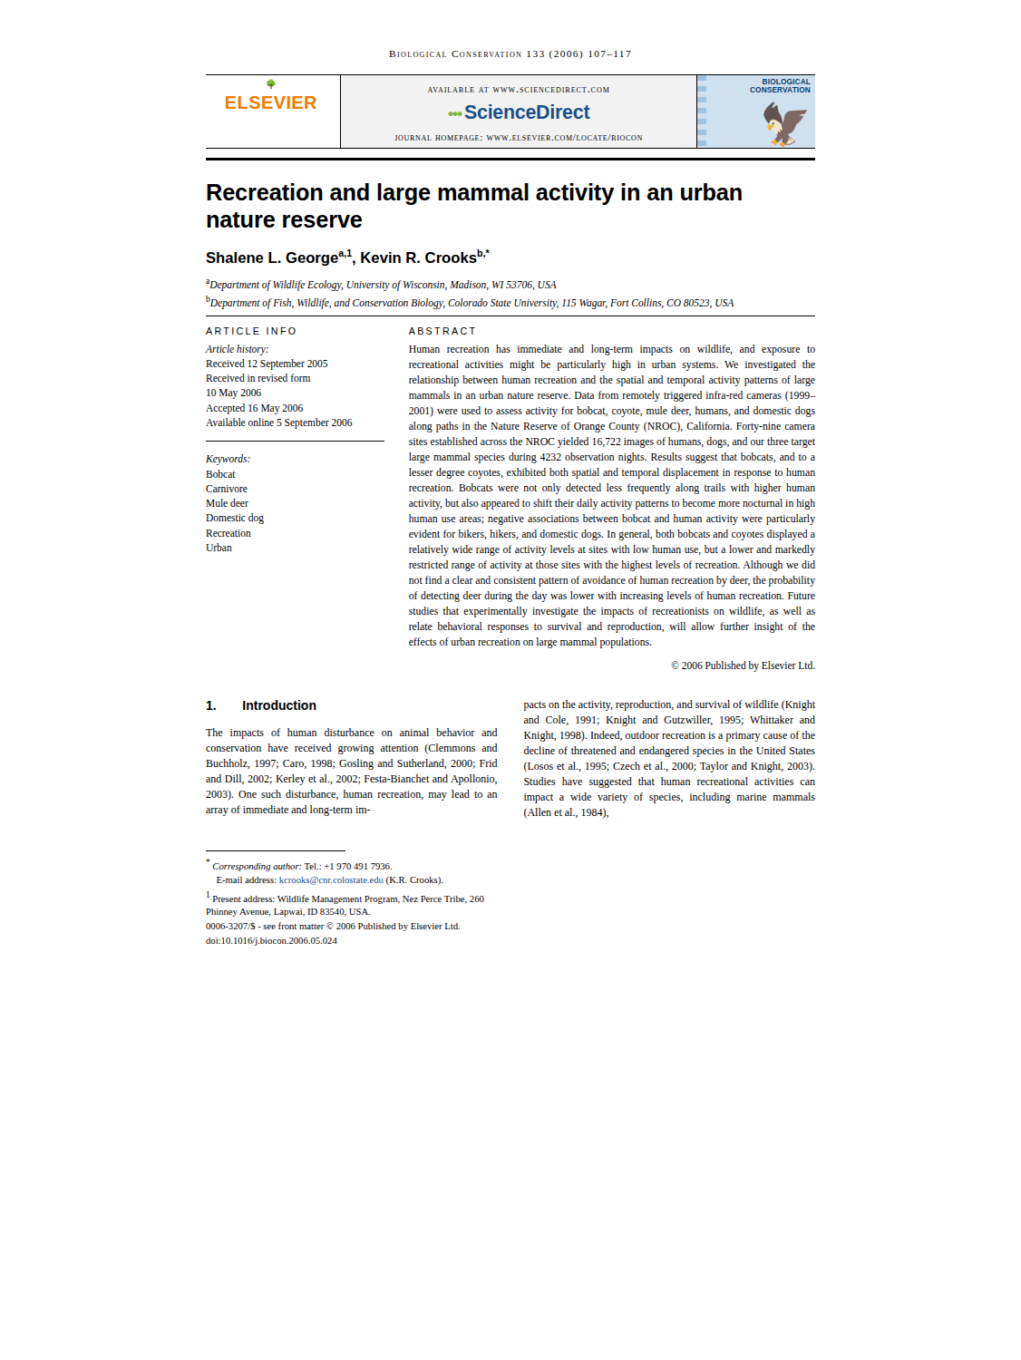Biological Conservation 133 (2006) 107–117
🌳
ELSEVIER
available at www.sciencedirect.com
•••ScienceDirect
journal homepage: www.elsevier.com/locate/biocon
BIOLOGICAL
CONSERVATION
🦅
Recreation and large mammal activity in an urban
nature reserve
Shalene L. Georgea,1, Kevin R. Crooksb,*
aDepartment of Wildlife Ecology, University of Wisconsin, Madison, WI 53706, USA
bDepartment of Fish, Wildlife, and Conservation Biology, Colorado State University, 115 Wagar, Fort Collins, CO 80523, USA
Article info
Article history:
Received 12 September 2005
Received in revised form
10 May 2006
Accepted 16 May 2006
Available online 5 September 2006
Keywords:
Bobcat
Carnivore
Mule deer
Domestic dog
Recreation
Urban
Abstract
Human recreation has immediate and long-term impacts on wildlife, and exposure to recreational activities might be particularly high in urban systems. We investigated the relationship between human recreation and the spatial and temporal activity patterns of large mammals in an urban nature reserve. Data from remotely triggered infra-red cameras (1999–2001) were used to assess activity for bobcat, coyote, mule deer, humans, and domestic dogs along paths in the Nature Reserve of Orange County (NROC), California. Forty-nine camera sites established across the NROC yielded 16,722 images of humans, dogs, and our three target large mammal species during 4232 observation nights. Results suggest that bobcats, and to a lesser degree coyotes, exhibited both spatial and temporal displacement in response to human recreation. Bobcats were not only detected less frequently along trails with higher human activity, but also appeared to shift their daily activity patterns to become more nocturnal in high human use areas; negative associations between bobcat and human activity were particularly evident for bikers, hikers, and domestic dogs. In general, both bobcats and coyotes displayed a relatively wide range of activity levels at sites with low human use, but a lower and markedly restricted range of activity at those sites with the highest levels of recreation. Although we did not find a clear and consistent pattern of avoidance of human recreation by deer, the probability of detecting deer during the day was lower with increasing levels of human recreation. Future studies that experimentally investigate the impacts of recreationists on wildlife, as well as relate behavioral responses to survival and reproduction, will allow further insight of the effects of urban recreation on large mammal populations.
© 2006 Published by Elsevier Ltd.
1. Introduction
The impacts of human disturbance on animal behavior and conservation have received growing attention (Clemmons and Buchholz, 1997; Caro, 1998; Gosling and Sutherland, 2000; Frid and Dill, 2002; Kerley et al., 2002; Festa-Bianchet and Apollonio, 2003). One such disturbance, human recreation, may lead to an array of immediate and long-term im-
pacts on the activity, reproduction, and survival of wildlife (Knight and Cole, 1991; Knight and Gutzwiller, 1995; Whittaker and Knight, 1998). Indeed, outdoor recreation is a primary cause of the decline of threatened and endangered species in the United States (Losos et al., 1995; Czech et al., 2000; Taylor and Knight, 2003). Studies have suggested that human recreational activities can impact a wide variety of species, including marine mammals (Allen et al., 1984),
* Corresponding author: Tel.: +1 970 491 7936.
E-mail address: kcrooks@cnr.colostate.edu (K.R. Crooks).
1 Present address: Wildlife Management Program, Nez Perce Tribe, 260 Phinney Avenue, Lapwai, ID 83540, USA.
0006-3207/$ - see front matter © 2006 Published by Elsevier Ltd.
doi:10.1016/j.biocon.2006.05.024